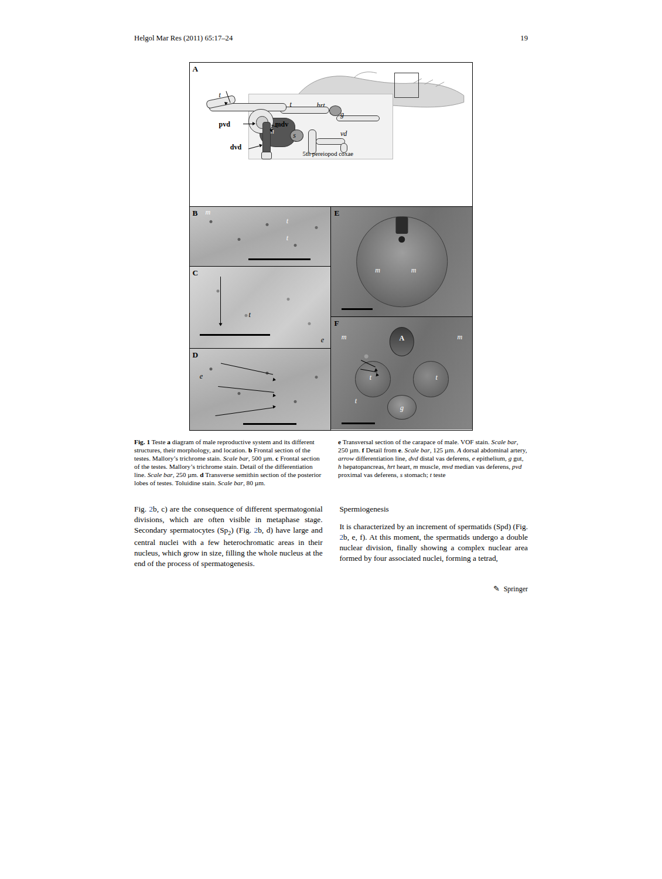Helgol Mar Res (2011) 65:17–24
19
A
h
s
hrt
g
t
vd
5th pereiopod coxae
t
pvd
mdv
dvd
B
m t t
C
t e
D
e
E
m m
F
m m
A
t t t
g
Fig. 1 Teste a diagram of male reproductive system and its different structures, their morphology, and location. b Frontal section of the testes. Mallory’s trichrome stain. Scale bar, 500 µm. c Frontal section of the testes. Mallory’s trichrome stain. Detail of the differentiation line. Scale bar, 250 µm. d Transverse semithin section of the posterior lobes of testes. Toluidine stain. Scale bar, 80 µm.
e Transversal section of the carapace of male. VOF stain. Scale bar, 250 µm. f Detail from e. Scale bar, 125 µm. A dorsal abdominal artery, arrow differentiation line, dvd distal vas deferens, e epithelium, g gut, h hepatopancreas, hrt heart, m muscle, mvd median vas deferens, pvd proximal vas deferens, s stomach; t teste
Fig. 2b, c) are the consequence of different spermatogonial divisions, which are often visible in metaphase stage. Secondary spermatocytes (Sp2) (Fig. 2b, d) have large and central nuclei with a few heterochromatic areas in their nucleus, which grow in size, filling the whole nucleus at the end of the process of spermatogenesis.
Spermiogenesis
It is characterized by an increment of spermatids (Spd) (Fig. 2b, e, f). At this moment, the spermatids undergo a double nuclear division, finally showing a complex nuclear area formed by four associated nuclei, forming a tetrad,
✎ Springer